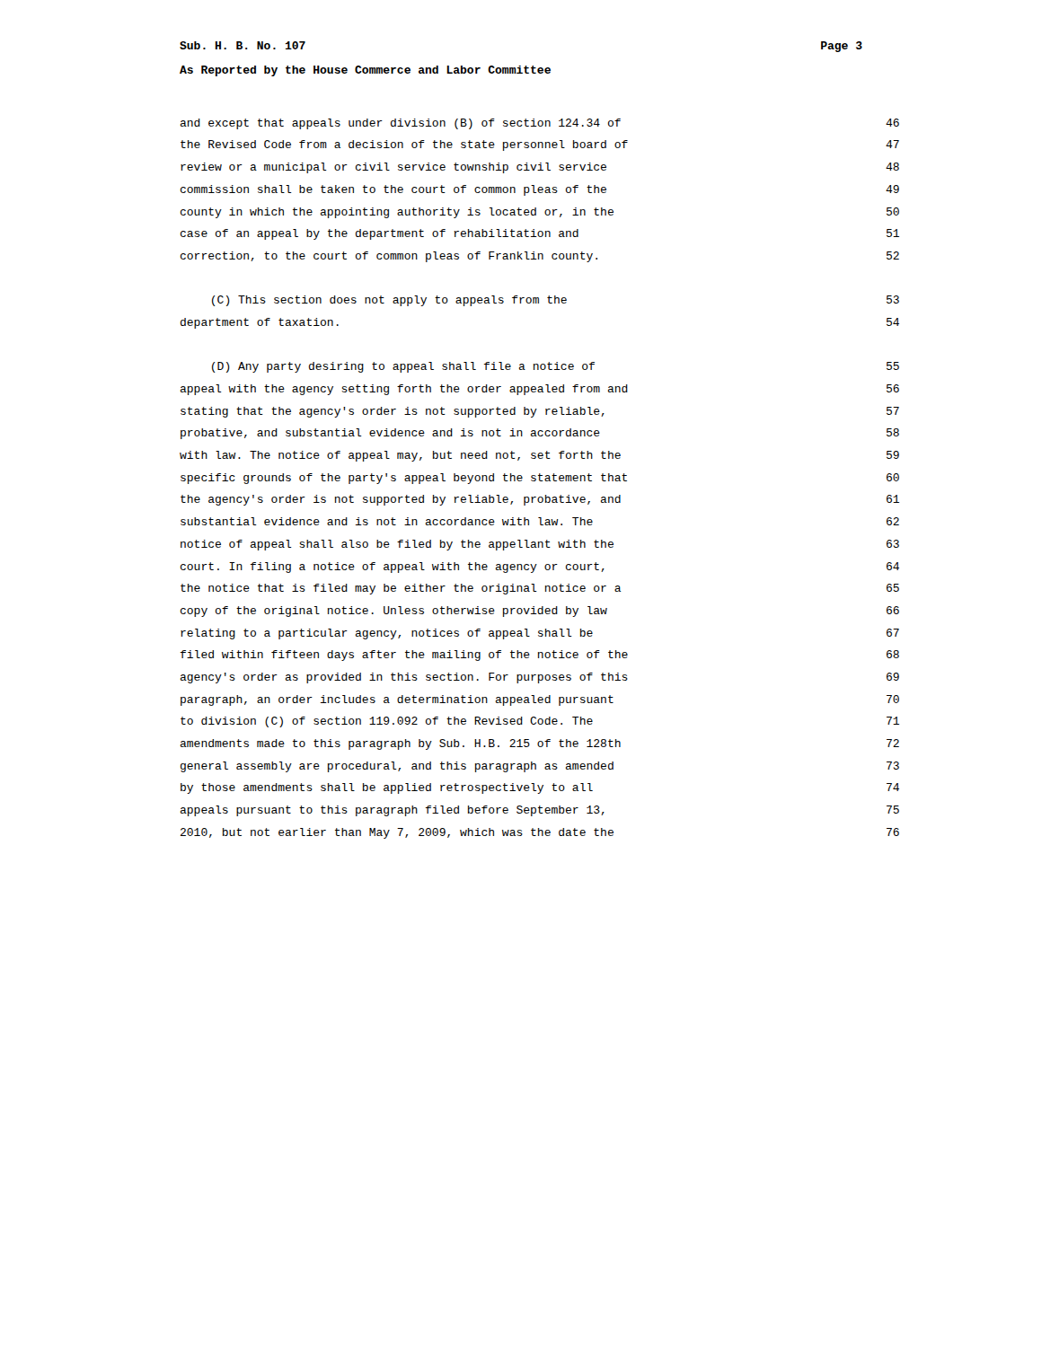Sub. H. B. No. 107 Page 3
As Reported by the House Commerce and Labor Committee
and except that appeals under division (B) of section 124.34 of46
the Revised Code from a decision of the state personnel board of47
review or a municipal or civil service township civil service48
commission shall be taken to the court of common pleas of the49
county in which the appointing authority is located or, in the50
case of an appeal by the department of rehabilitation and51
correction, to the court of common pleas of Franklin county.52
(C) This section does not apply to appeals from the53
department of taxation.54
(D) Any party desiring to appeal shall file a notice of55
appeal with the agency setting forth the order appealed from and56
stating that the agency's order is not supported by reliable,57
probative, and substantial evidence and is not in accordance58
with law. The notice of appeal may, but need not, set forth the59
specific grounds of the party's appeal beyond the statement that60
the agency's order is not supported by reliable, probative, and61
substantial evidence and is not in accordance with law. The62
notice of appeal shall also be filed by the appellant with the63
court. In filing a notice of appeal with the agency or court,64
the notice that is filed may be either the original notice or a65
copy of the original notice. Unless otherwise provided by law66
relating to a particular agency, notices of appeal shall be67
filed within fifteen days after the mailing of the notice of the68
agency's order as provided in this section. For purposes of this69
paragraph, an order includes a determination appealed pursuant70
to division (C) of section 119.092 of the Revised Code. The71
amendments made to this paragraph by Sub. H.B. 215 of the 128th72
general assembly are procedural, and this paragraph as amended73
by those amendments shall be applied retrospectively to all74
appeals pursuant to this paragraph filed before September 13,75
2010, but not earlier than May 7, 2009, which was the date the76